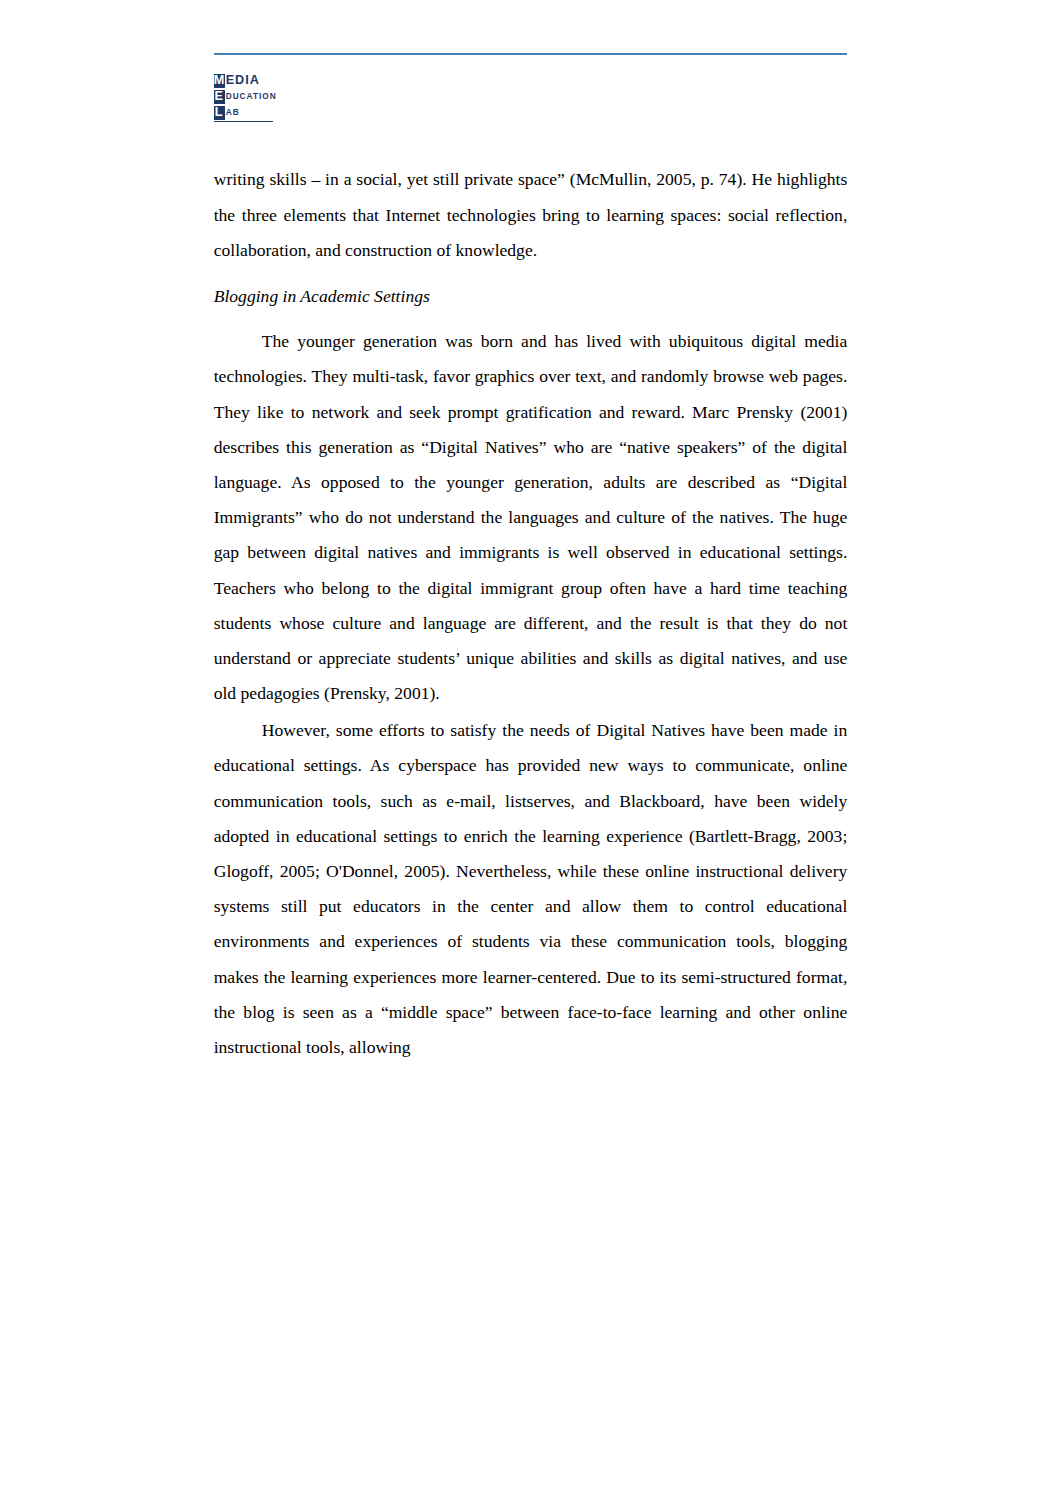MEDIA EDUCATION LAB
writing skills – in a social, yet still private space” (McMullin, 2005, p. 74). He highlights the three elements that Internet technologies bring to learning spaces: social reflection, collaboration, and construction of knowledge.
Blogging in Academic Settings
The younger generation was born and has lived with ubiquitous digital media technologies. They multi-task, favor graphics over text, and randomly browse web pages. They like to network and seek prompt gratification and reward. Marc Prensky (2001) describes this generation as “Digital Natives” who are “native speakers” of the digital language. As opposed to the younger generation, adults are described as “Digital Immigrants” who do not understand the languages and culture of the natives. The huge gap between digital natives and immigrants is well observed in educational settings. Teachers who belong to the digital immigrant group often have a hard time teaching students whose culture and language are different, and the result is that they do not understand or appreciate students’ unique abilities and skills as digital natives, and use old pedagogies (Prensky, 2001).
However, some efforts to satisfy the needs of Digital Natives have been made in educational settings. As cyberspace has provided new ways to communicate, online communication tools, such as e-mail, listserves, and Blackboard, have been widely adopted in educational settings to enrich the learning experience (Bartlett-Bragg, 2003; Glogoff, 2005; O'Donnel, 2005). Nevertheless, while these online instructional delivery systems still put educators in the center and allow them to control educational environments and experiences of students via these communication tools, blogging makes the learning experiences more learner-centered. Due to its semi-structured format, the blog is seen as a “middle space” between face-to-face learning and other online instructional tools, allowing